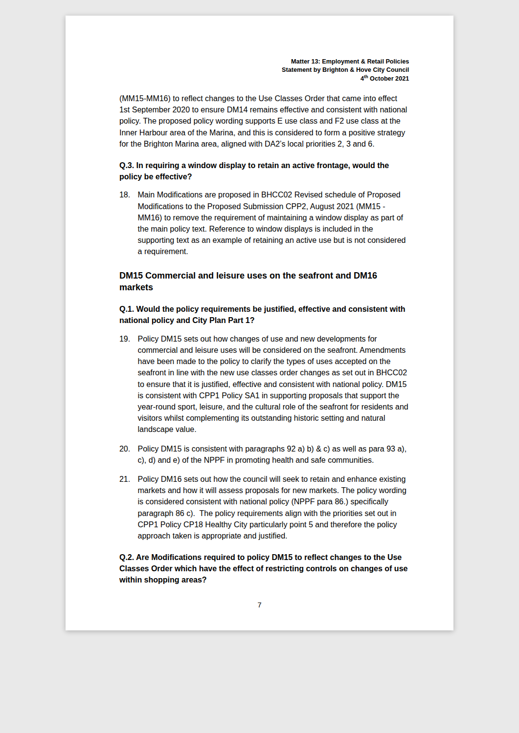Matter 13: Employment & Retail Policies
Statement by Brighton & Hove City Council
4th October 2021
(MM15-MM16) to reflect changes to the Use Classes Order that came into effect 1st September 2020 to ensure DM14 remains effective and consistent with national policy. The proposed policy wording supports E use class and F2 use class at the Inner Harbour area of the Marina, and this is considered to form a positive strategy for the Brighton Marina area, aligned with DA2’s local priorities 2, 3 and 6.
Q.3. In requiring a window display to retain an active frontage, would the policy be effective?
Main Modifications are proposed in BHCC02 Revised schedule of Proposed Modifications to the Proposed Submission CPP2, August 2021 (MM15 - MM16) to remove the requirement of maintaining a window display as part of the main policy text. Reference to window displays is included in the supporting text as an example of retaining an active use but is not considered a requirement.
DM15 Commercial and leisure uses on the seafront and DM16 markets
Q.1. Would the policy requirements be justified, effective and consistent with national policy and City Plan Part 1?
Policy DM15 sets out how changes of use and new developments for commercial and leisure uses will be considered on the seafront. Amendments have been made to the policy to clarify the types of uses accepted on the seafront in line with the new use classes order changes as set out in BHCC02 to ensure that it is justified, effective and consistent with national policy. DM15 is consistent with CPP1 Policy SA1 in supporting proposals that support the year-round sport, leisure, and the cultural role of the seafront for residents and visitors whilst complementing its outstanding historic setting and natural landscape value.
Policy DM15 is consistent with paragraphs 92 a) b) & c) as well as para 93 a), c), d) and e) of the NPPF in promoting health and safe communities.
Policy DM16 sets out how the council will seek to retain and enhance existing markets and how it will assess proposals for new markets. The policy wording is considered consistent with national policy (NPPF para 86.) specifically paragraph 86 c). The policy requirements align with the priorities set out in CPP1 Policy CP18 Healthy City particularly point 5 and therefore the policy approach taken is appropriate and justified.
Q.2. Are Modifications required to policy DM15 to reflect changes to the Use Classes Order which have the effect of restricting controls on changes of use within shopping areas?
7